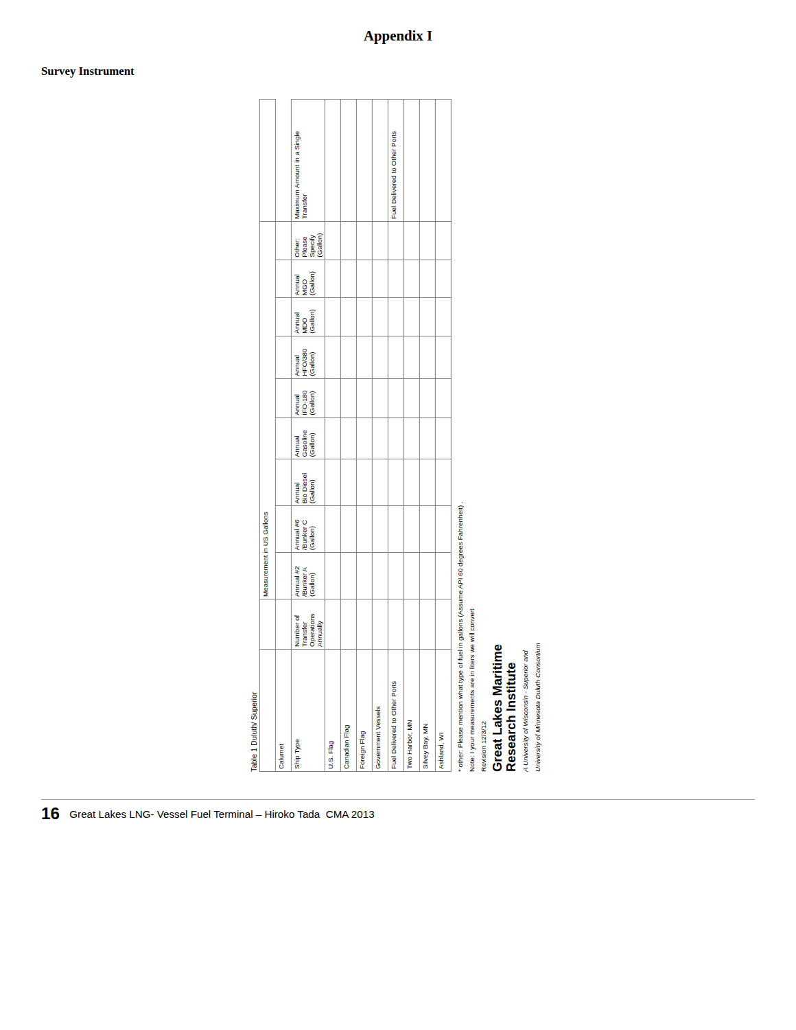Appendix I
Survey Instrument
Table 1 Duluth/ Superior
| | | Measurement in US Gallons | |
| --- | --- | --- | --- |
| Calumet | | | | | | | | | | |
| Ship Type | Number of Transfer Operations Annually | Annual #2 /Bunker A (Gallon) | Annual #6 /Bunker C (Gallon) | Annual Bio Diesel (Gallon) | Annual Gasoline (Gallon) | Annual IFO-180 (Gallon) | Annual HFO/380 (Gallon) | Annual MDO (Gallon) | Annual MGO (Gallon) | Other: Please Specify (Gallon) | Maximum Amount in a Single Transfer |
| U.S. Flag | | | | | | | | | | | |
| Canadian Flag | | | | | | | | | | | |
| Foreign Flag | | | | | | | | | | | |
| Government Vessels | | | | | | | | | | | |
| Fuel Delivered to Other Ports | | | | | | | | | | | Fuel Delivered to Other Ports |
| Two Harbor, MN | | | | | | | | | | | |
| Silvey Bay, MN | | | | | | | | | | | |
| Ashland, WI | | | | | | | | | | | |
* other: Please mention what type of fuel in gallons (Assume API 60 degrees Fahrenheit) .
Note: I your measurements are in liters we will convert
Revision 12/3/12
Great Lakes Maritime
Research Institute
A University of Wisconsin - Superior and
University of Minnesota Duluth Consortium
16 Great Lakes LNG- Vessel Fuel Terminal – Hiroko Tada CMA 2013